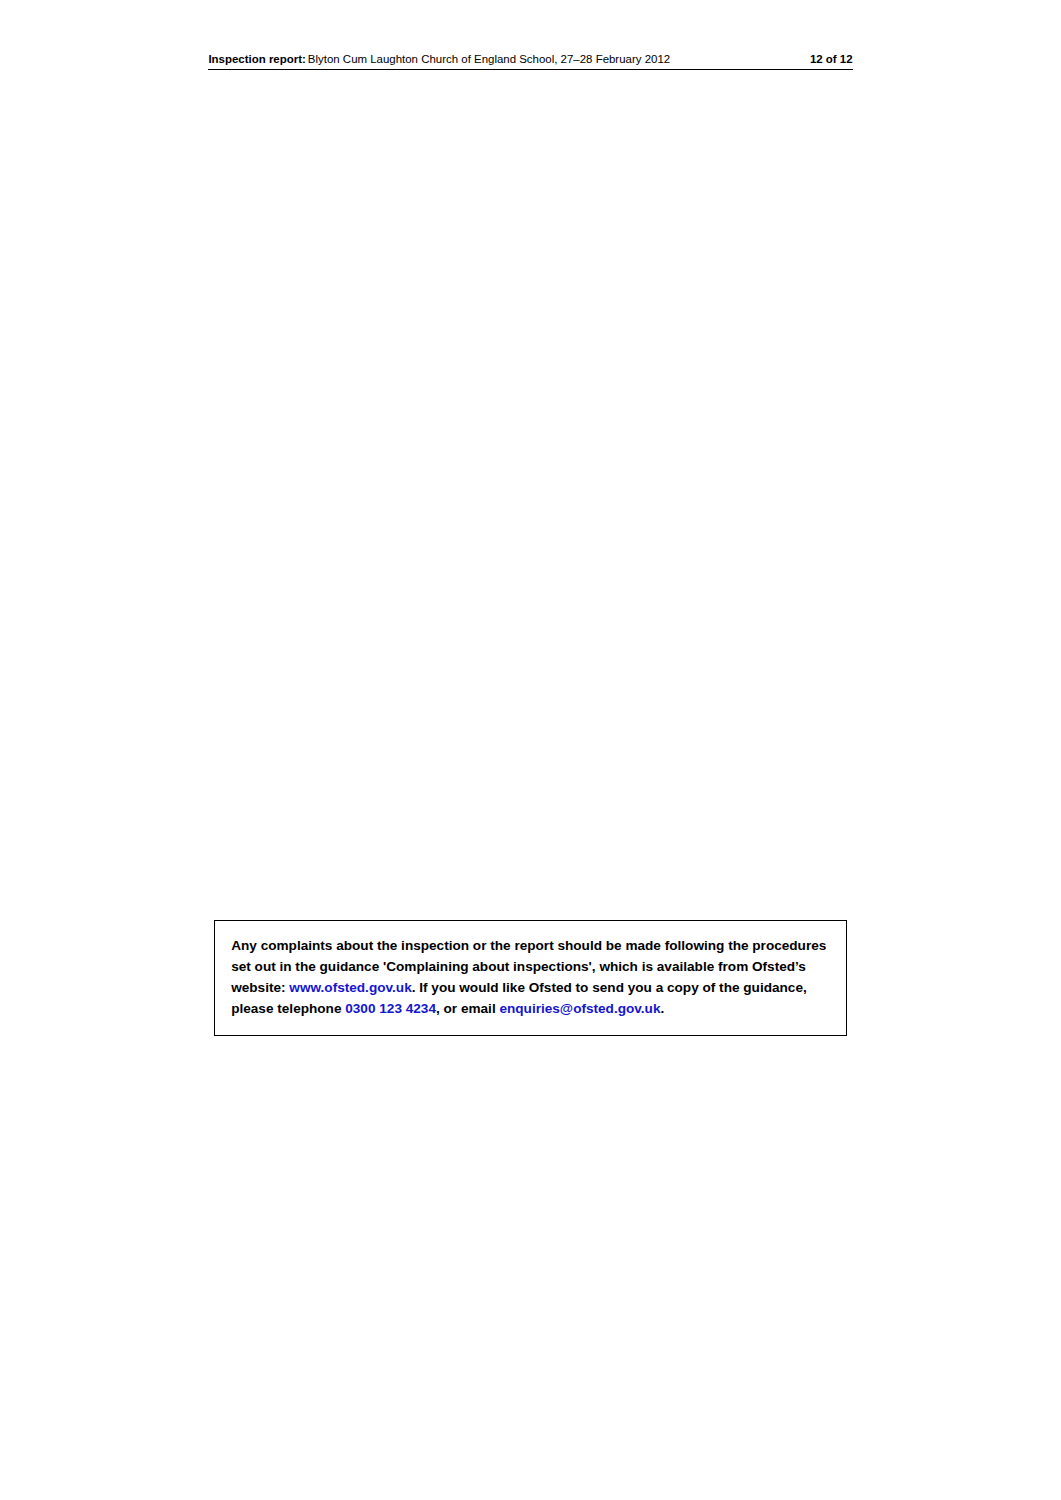Inspection report: Blyton Cum Laughton Church of England School, 27–28 February 2012
12 of 12
Any complaints about the inspection or the report should be made following the procedures set out in the guidance 'Complaining about inspections', which is available from Ofsted’s website: www.ofsted.gov.uk. If you would like Ofsted to send you a copy of the guidance, please telephone 0300 123 4234, or email enquiries@ofsted.gov.uk.